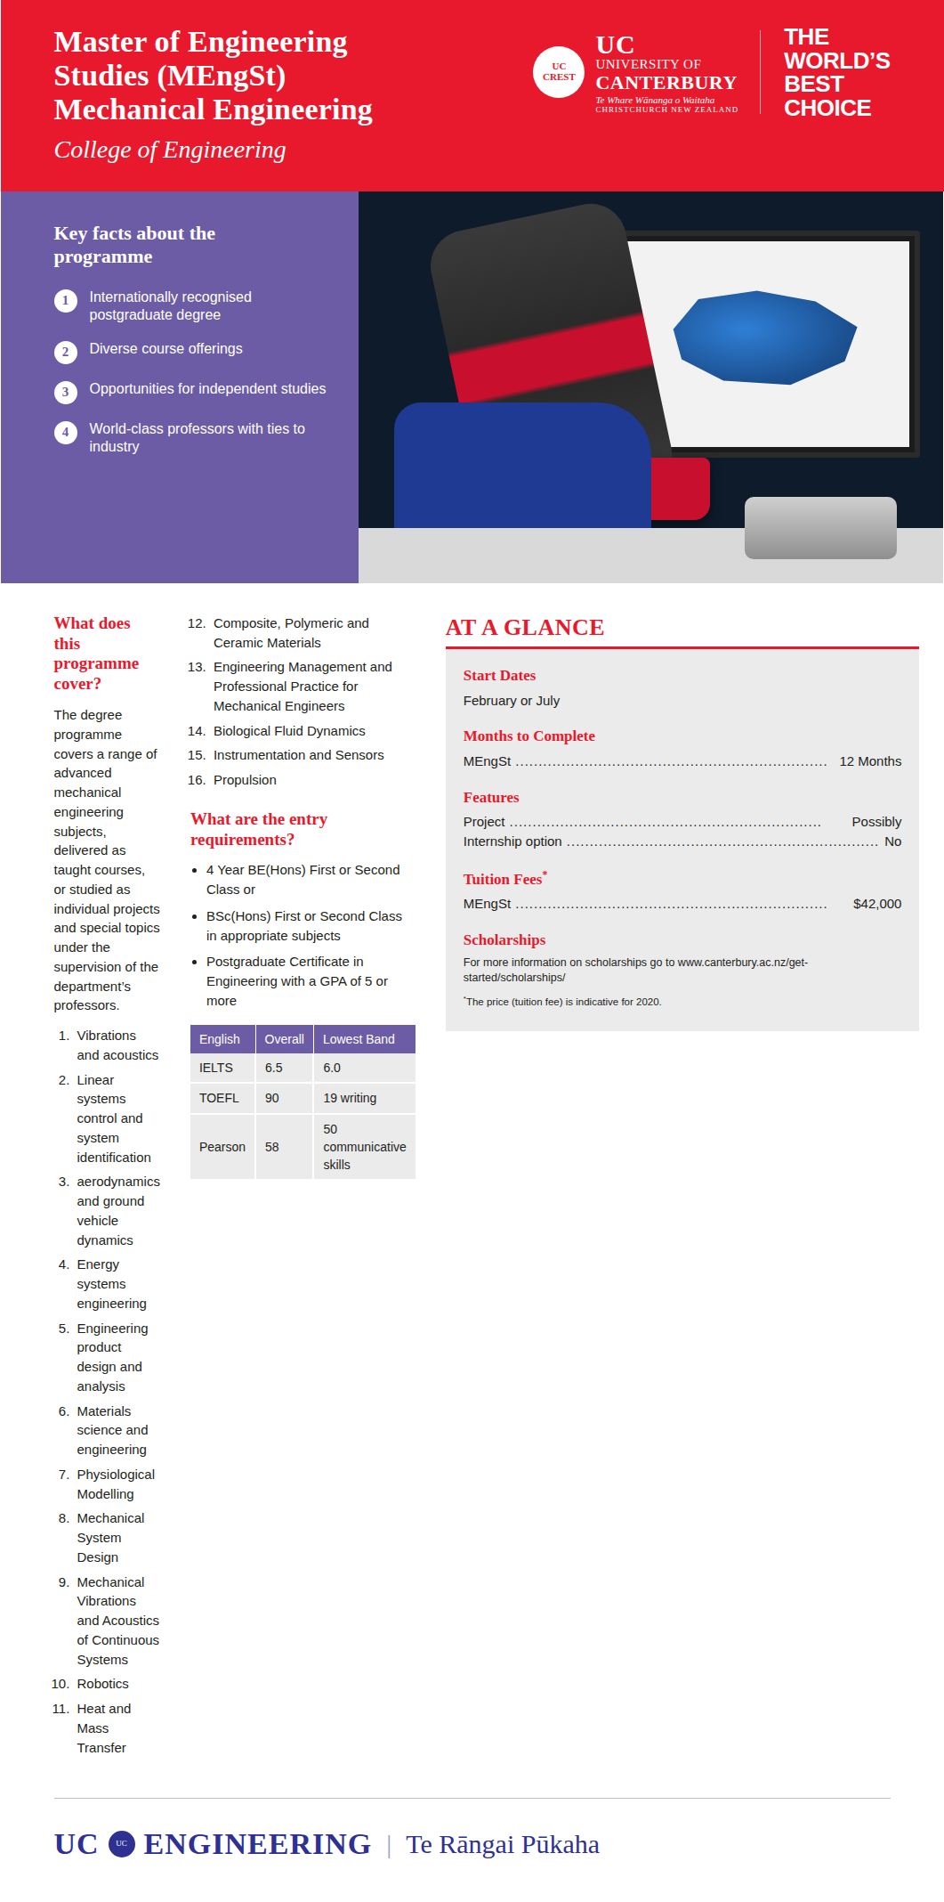Master of Engineering
Studies (MEngSt)
Mechanical Engineering
College of Engineering
UC
CREST
UC
UNIVERSITY OF
CANTERBURY
Te Whare Wānanga o Waitaha
CHRISTCHURCH NEW ZEALAND
THE
WORLD’S
BEST
CHOICE
Key facts about the
programme
1 Internationally recognised postgraduate degree
2 Diverse course offerings
3 Opportunities for independent studies
4 World-class professors with ties to industry
What does this
programme cover?
The degree programme covers a range of advanced mechanical engineering subjects, delivered as taught courses, or studied as individual projects and special topics under the supervision of the department’s professors.
Vibrations and acoustics
Linear systems control and system identification
aerodynamics and ground vehicle dynamics
Energy systems engineering
Engineering product design and analysis
Materials science and engineering
Physiological Modelling
Mechanical System Design
Mechanical Vibrations and Acoustics of Continuous Systems
Robotics
Heat and Mass Transfer
Composite, Polymeric and Ceramic Materials
Engineering Management and Professional Practice for Mechanical Engineers
Biological Fluid Dynamics
Instrumentation and Sensors
Propulsion
What are the entry
requirements?
4 Year BE(Hons) First or Second Class or
BSc(Hons) First or Second Class in appropriate subjects
Postgraduate Certificate in Engineering with a GPA of 5 or more
| English | Overall | Lowest Band |
| --- | --- | --- |
| IELTS | 6.5 | 6.0 |
| TOEFL | 90 | 19 writing |
| Pearson | 58 | 50 communicative skills |
AT A GLANCE
Start Dates
February or July
Months to Complete
MEngSt 12 Months
Features
Project Possibly
Internship option No
Tuition Fees*
MEngSt$42,000
Scholarships
For more information on scholarships go to www.canterbury.ac.nz/get-started/scholarships/
*The price (tuition fee) is indicative for 2020.
UC UC ENGINEERING | Te Rāngai Pūkaha